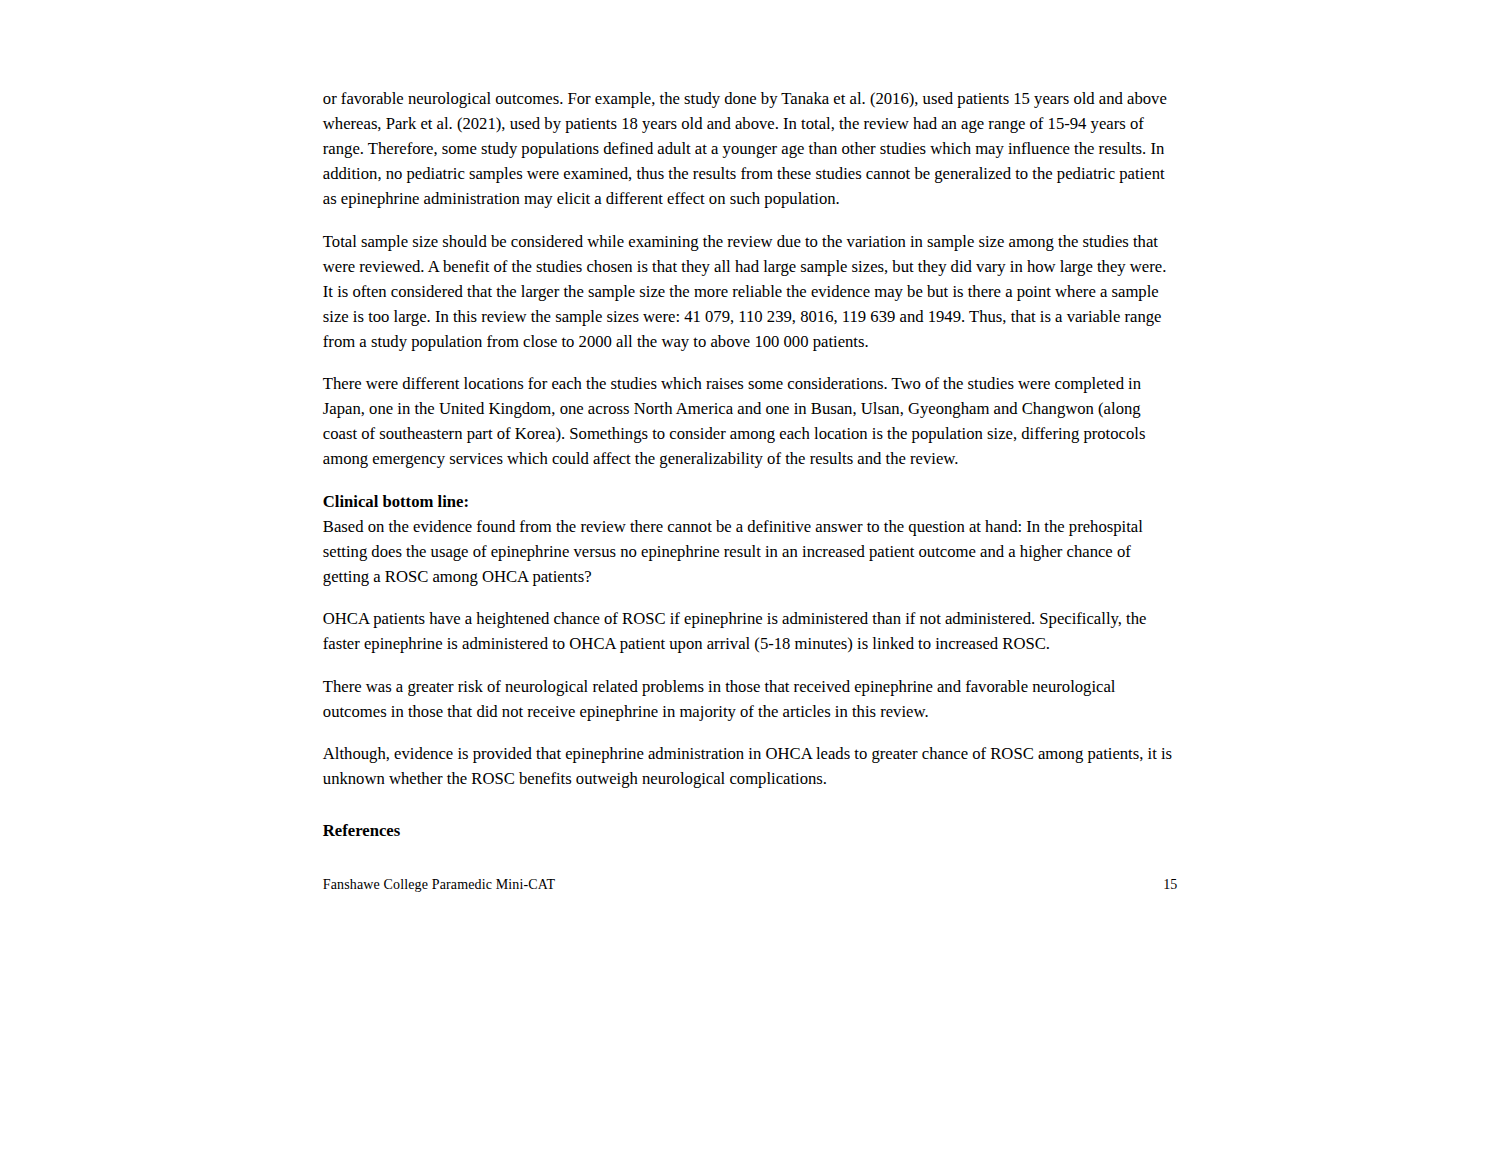or favorable neurological outcomes. For example, the study done by Tanaka et al. (2016), used patients 15 years old and above whereas, Park et al. (2021), used by patients 18 years old and above. In total, the review had an age range of 15-94 years of range. Therefore, some study populations defined adult at a younger age than other studies which may influence the results. In addition, no pediatric samples were examined, thus the results from these studies cannot be generalized to the pediatric patient as epinephrine administration may elicit a different effect on such population.
Total sample size should be considered while examining the review due to the variation in sample size among the studies that were reviewed. A benefit of the studies chosen is that they all had large sample sizes, but they did vary in how large they were. It is often considered that the larger the sample size the more reliable the evidence may be but is there a point where a sample size is too large. In this review the sample sizes were: 41 079, 110 239, 8016, 119 639 and 1949. Thus, that is a variable range from a study population from close to 2000 all the way to above 100 000 patients.
There were different locations for each the studies which raises some considerations. Two of the studies were completed in Japan, one in the United Kingdom, one across North America and one in Busan, Ulsan, Gyeongham and Changwon (along coast of southeastern part of Korea). Somethings to consider among each location is the population size, differing protocols among emergency services which could affect the generalizability of the results and the review.
Clinical bottom line:
Based on the evidence found from the review there cannot be a definitive answer to the question at hand: In the prehospital setting does the usage of epinephrine versus no epinephrine result in an increased patient outcome and a higher chance of getting a ROSC among OHCA patients?
OHCA patients have a heightened chance of ROSC if epinephrine is administered than if not administered. Specifically, the faster epinephrine is administered to OHCA patient upon arrival (5-18 minutes) is linked to increased ROSC.
There was a greater risk of neurological related problems in those that received epinephrine and favorable neurological outcomes in those that did not receive epinephrine in majority of the articles in this review.
Although, evidence is provided that epinephrine administration in OHCA leads to greater chance of ROSC among patients, it is unknown whether the ROSC benefits outweigh neurological complications.
References
Fanshawe College Paramedic Mini-CAT 15